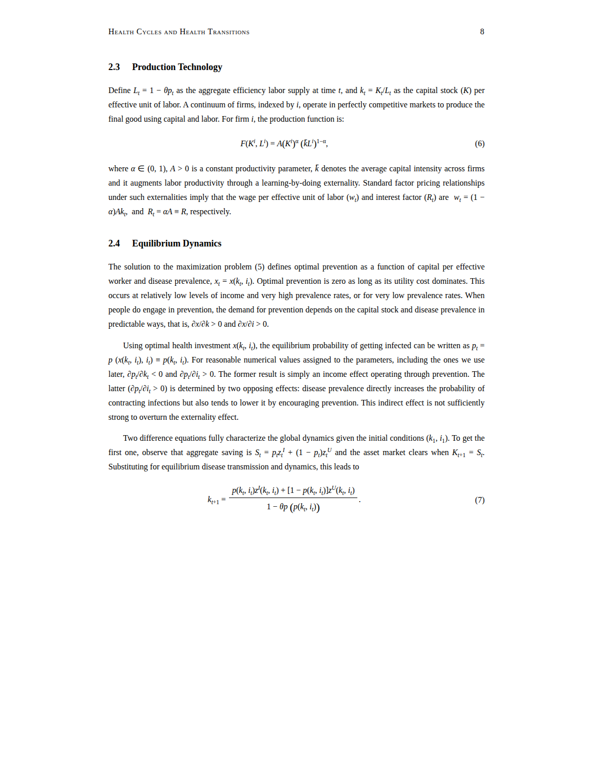Health Cycles and Health Transitions 8
2.3 Production Technology
Define Lt = 1 − θpt as the aggregate efficiency labor supply at time t, and kt = Kt/Lt as the capital stock (K) per effective unit of labor. A continuum of firms, indexed by i, operate in perfectly competitive markets to produce the final good using capital and labor. For firm i, the production function is:
F(Ki, Li) = A(Ki)α (k̄Li)1−α, (6)
where α ∈ (0, 1), A > 0 is a constant productivity parameter, k̄ denotes the average capital intensity across firms and it augments labor productivity through a learning-by-doing externality. Standard factor pricing relationships under such externalities imply that the wage per effective unit of labor (wt) and interest factor (Rt) are wt = (1 − α)Akt, and Rt = αA ≡ R, respectively.
2.4 Equilibrium Dynamics
The solution to the maximization problem (5) defines optimal prevention as a function of capital per effective worker and disease prevalence, xt = x(kt, it). Optimal prevention is zero as long as its utility cost dominates. This occurs at relatively low levels of income and very high prevalence rates, or for very low prevalence rates. When people do engage in prevention, the demand for prevention depends on the capital stock and disease prevalence in predictable ways, that is, ∂x/∂k > 0 and ∂x/∂i > 0.
Using optimal health investment x(kt, it), the equilibrium probability of getting infected can be written as pt = p (x(kt, it), it) ≡ p(kt, it). For reasonable numerical values assigned to the parameters, including the ones we use later, ∂pt/∂kt < 0 and ∂pt/∂it > 0. The former result is simply an income effect operating through prevention. The latter (∂pt/∂it > 0) is determined by two opposing effects: disease prevalence directly increases the probability of contracting infections but also tends to lower it by encouraging prevention. This indirect effect is not sufficiently strong to overturn the externality effect.
Two difference equations fully characterize the global dynamics given the initial conditions (k1, i1). To get the first one, observe that aggregate saving is St = ptztI + (1 − pt)ztU and the asset market clears when Kt+1 = St. Substituting for equilibrium disease transmission and dynamics, this leads to
kt+1 = p(kt, it)zI(kt, it) + [1 − p(kt, it)]zU(kt, it) 1 − θp (p(kt, it)) . (7)